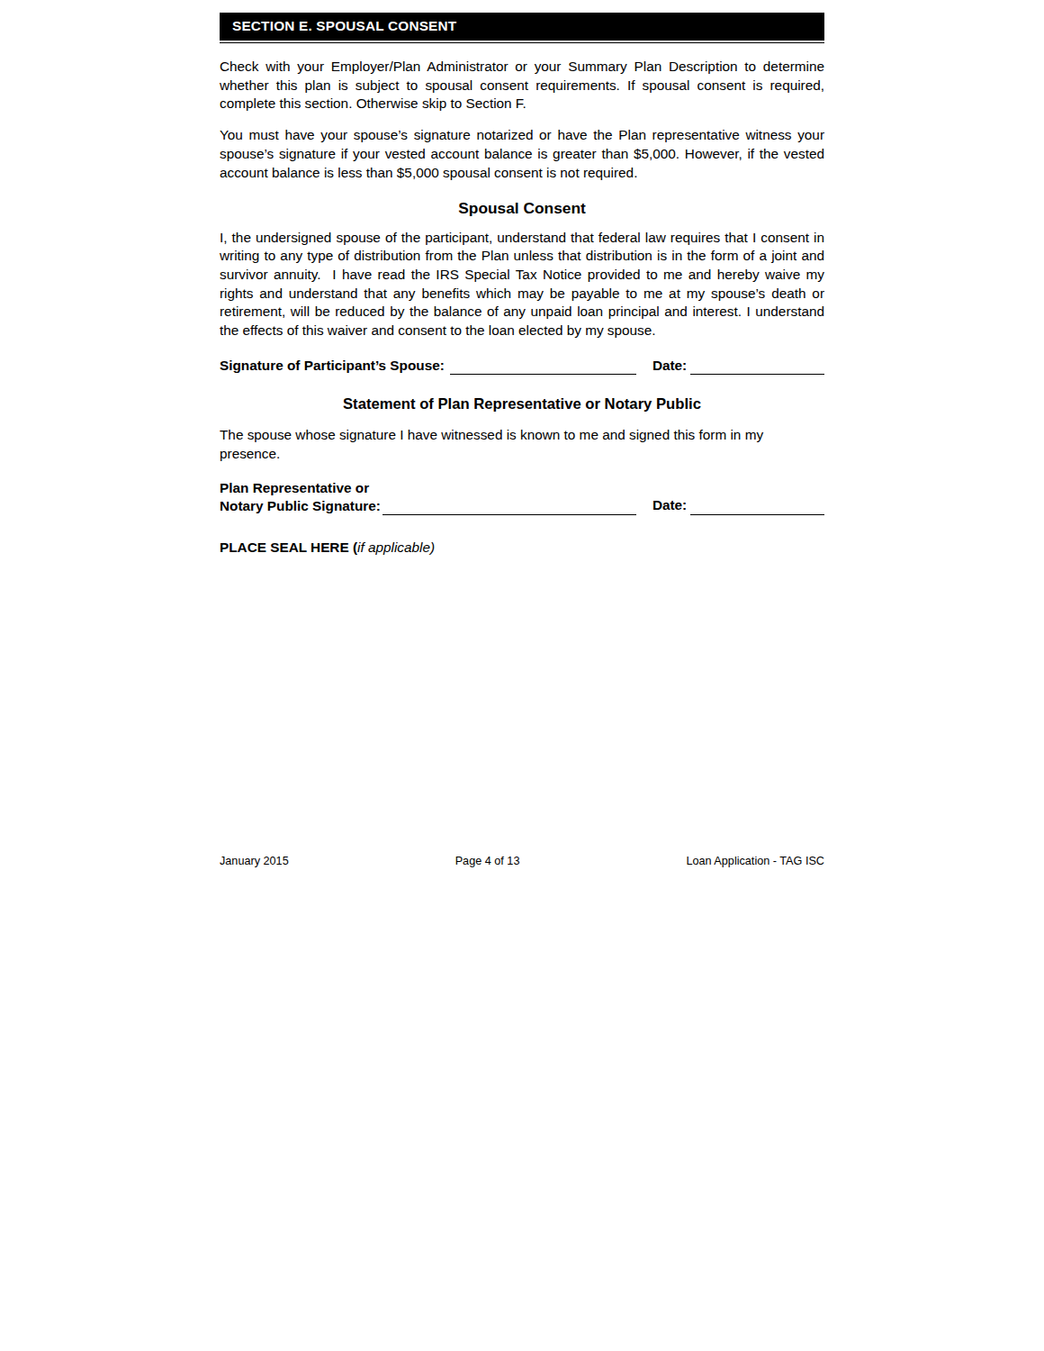SECTION E. SPOUSAL CONSENT
Check with your Employer/Plan Administrator or your Summary Plan Description to determine whether this plan is subject to spousal consent requirements. If spousal consent is required, complete this section. Otherwise skip to Section F.
You must have your spouse’s signature notarized or have the Plan representative witness your spouse’s signature if your vested account balance is greater than $5,000. However, if the vested account balance is less than $5,000 spousal consent is not required.
Spousal Consent
I, the undersigned spouse of the participant, understand that federal law requires that I consent in writing to any type of distribution from the Plan unless that distribution is in the form of a joint and survivor annuity. I have read the IRS Special Tax Notice provided to me and hereby waive my rights and understand that any benefits which may be payable to me at my spouse’s death or retirement, will be reduced by the balance of any unpaid loan principal and interest. I understand the effects of this waiver and consent to the loan elected by my spouse.
Signature of Participant’s Spouse: Date:
Statement of Plan Representative or Notary Public
The spouse whose signature I have witnessed is known to me and signed this form in my presence.
Plan Representative or
Notary Public Signature: Date:
PLACE SEAL HERE (if applicable)
January 2015 Page 4 of 13 Loan Application - TAG ISC